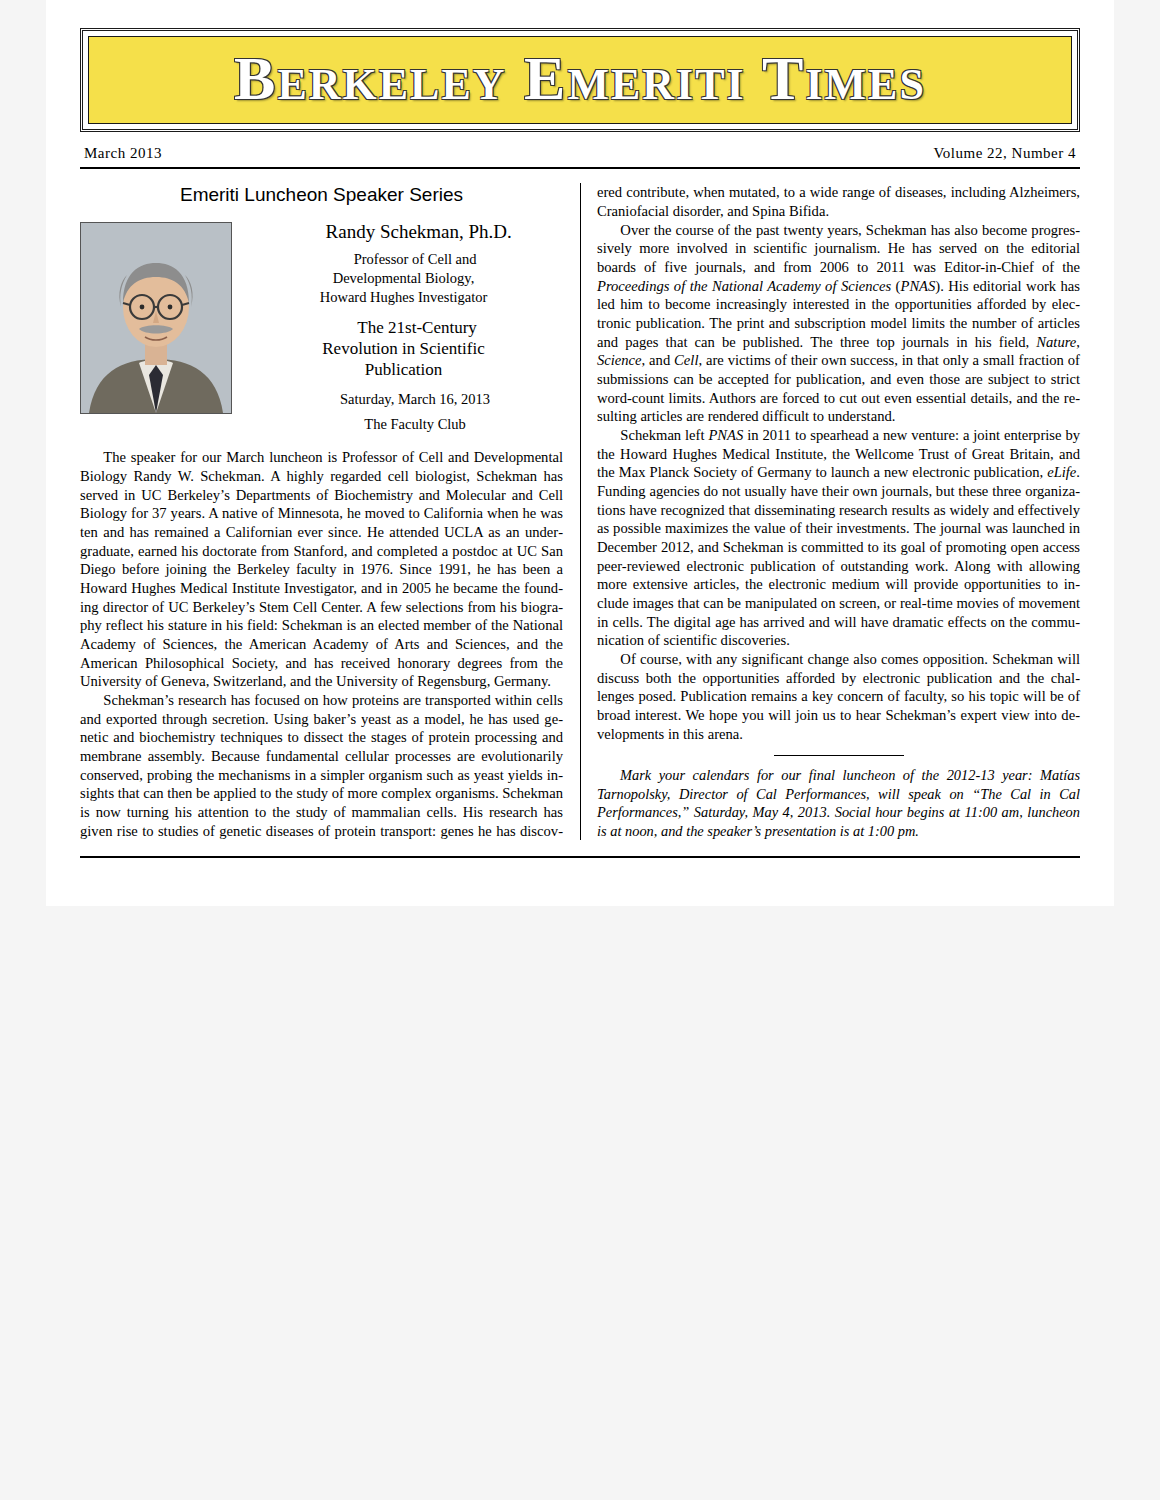BERKELEY EMERITI TIMES
March 2013 Volume 22, Number 4
Emeriti Luncheon Speaker Series
Randy Schekman, Ph.D.
Professor of Cell and
Developmental Biology,
Howard Hughes Investigator
The 21st-Century
Revolution in Scientific
Publication
Saturday, March 16, 2013
The Faculty Club
The speaker for our March luncheon is Professor of Cell and Developmental Biology Randy W. Schekman. A highly regarded cell biologist, Schekman has served in UC Berkeley’s Departments of Biochemistry and Molecular and Cell Biology for 37 years. A native of Minnesota, he moved to California when he was ten and has remained a Californian ever since. He attended UCLA as an undergraduate, earned his doctorate from Stanford, and completed a postdoc at UC San Diego before joining the Berkeley faculty in 1976. Since 1991, he has been a Howard Hughes Medical Institute Investigator, and in 2005 he became the founding director of UC Berkeley’s Stem Cell Center. A few selections from his biography reflect his stature in his field: Schekman is an elected member of the National Academy of Sciences, the American Academy of Arts and Sciences, and the American Philosophical Society, and has received honorary degrees from the University of Geneva, Switzerland, and the University of Regensburg, Germany.
Schekman’s research has focused on how proteins are transported within cells and exported through secretion. Using baker’s yeast as a model, he has used genetic and biochemistry techniques to dissect the stages of protein processing and membrane assembly. Because fundamental cellular processes are evolutionarily conserved, probing the mechanisms in a simpler organism such as yeast yields insights that can then be applied to the study of more complex organisms. Schekman is now turning his attention to the study of mammalian cells. His research has given rise to studies of genetic diseases of protein transport: genes he has discovered contribute, when mutated, to a wide range of diseases, including Alzheimers, Craniofacial disorder, and Spina Bifida.
Over the course of the past twenty years, Schekman has also become progressively more involved in scientific journalism. He has served on the editorial boards of five journals, and from 2006 to 2011 was Editor-in-Chief of the Proceedings of the National Academy of Sciences (PNAS). His editorial work has led him to become increasingly interested in the opportunities afforded by electronic publication. The print and subscription model limits the number of articles and pages that can be published. The three top journals in his field, Nature, Science, and Cell, are victims of their own success, in that only a small fraction of submissions can be accepted for publication, and even those are subject to strict word-count limits. Authors are forced to cut out even essential details, and the resulting articles are rendered difficult to understand.
Schekman left PNAS in 2011 to spearhead a new venture: a joint enterprise by the Howard Hughes Medical Institute, the Wellcome Trust of Great Britain, and the Max Planck Society of Germany to launch a new electronic publication, eLife. Funding agencies do not usually have their own journals, but these three organizations have recognized that disseminating research results as widely and effectively as possible maximizes the value of their investments. The journal was launched in December 2012, and Schekman is committed to its goal of promoting open access peer-reviewed electronic publication of outstanding work. Along with allowing more extensive articles, the electronic medium will provide opportunities to include images that can be manipulated on screen, or real-time movies of movement in cells. The digital age has arrived and will have dramatic effects on the communication of scientific discoveries.
Of course, with any significant change also comes opposition. Schekman will discuss both the opportunities afforded by electronic publication and the challenges posed. Publication remains a key concern of faculty, so his topic will be of broad interest. We hope you will join us to hear Schekman’s expert view into developments in this arena.
Mark your calendars for our final luncheon of the 2012-13 year: Matías Tarnopolsky, Director of Cal Performances, will speak on “The Cal in Cal Performances,” Saturday, May 4, 2013. Social hour begins at 11:00 am, luncheon is at noon, and the speaker’s presentation is at 1:00 pm.